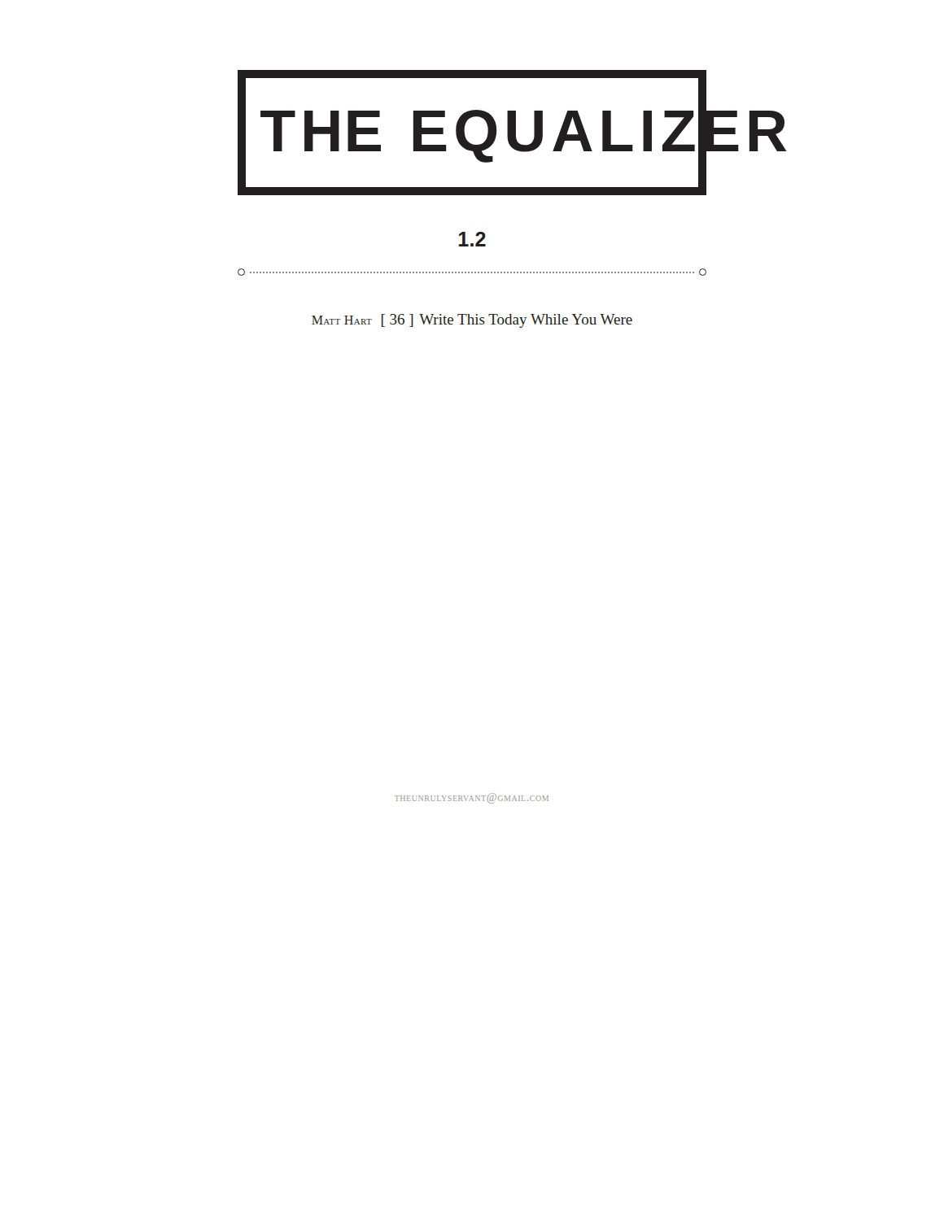THE EQUALIZER
1.2
Matt Hart[ 36 ] Write This Today While You Were
theunrulyservant@gmail.com